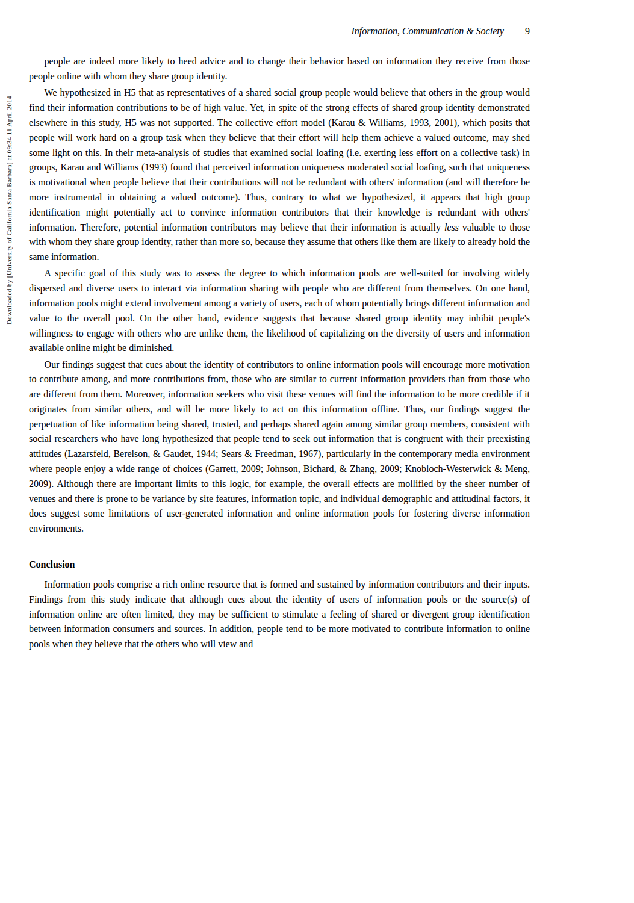Downloaded by [University of California Santa Barbara] at 09:34 11 April 2014
Information, Communication & Society 9
people are indeed more likely to heed advice and to change their behavior based on information they receive from those people online with whom they share group identity.
We hypothesized in H5 that as representatives of a shared social group people would believe that others in the group would find their information contributions to be of high value. Yet, in spite of the strong effects of shared group identity demonstrated elsewhere in this study, H5 was not supported. The collective effort model (Karau & Williams, 1993, 2001), which posits that people will work hard on a group task when they believe that their effort will help them achieve a valued outcome, may shed some light on this. In their meta-analysis of studies that examined social loafing (i.e. exerting less effort on a collective task) in groups, Karau and Williams (1993) found that perceived information uniqueness moderated social loafing, such that uniqueness is motivational when people believe that their contributions will not be redundant with others' information (and will therefore be more instrumental in obtaining a valued outcome). Thus, contrary to what we hypothesized, it appears that high group identification might potentially act to convince information contributors that their knowledge is redundant with others' information. Therefore, potential information contributors may believe that their information is actually less valuable to those with whom they share group identity, rather than more so, because they assume that others like them are likely to already hold the same information.
A specific goal of this study was to assess the degree to which information pools are well-suited for involving widely dispersed and diverse users to interact via information sharing with people who are different from themselves. On one hand, information pools might extend involvement among a variety of users, each of whom potentially brings different information and value to the overall pool. On the other hand, evidence suggests that because shared group identity may inhibit people's willingness to engage with others who are unlike them, the likelihood of capitalizing on the diversity of users and information available online might be diminished.
Our findings suggest that cues about the identity of contributors to online information pools will encourage more motivation to contribute among, and more contributions from, those who are similar to current information providers than from those who are different from them. Moreover, information seekers who visit these venues will find the information to be more credible if it originates from similar others, and will be more likely to act on this information offline. Thus, our findings suggest the perpetuation of like information being shared, trusted, and perhaps shared again among similar group members, consistent with social researchers who have long hypothesized that people tend to seek out information that is congruent with their preexisting attitudes (Lazarsfeld, Berelson, & Gaudet, 1944; Sears & Freedman, 1967), particularly in the contemporary media environment where people enjoy a wide range of choices (Garrett, 2009; Johnson, Bichard, & Zhang, 2009; Knobloch-Westerwick & Meng, 2009). Although there are important limits to this logic, for example, the overall effects are mollified by the sheer number of venues and there is prone to be variance by site features, information topic, and individual demographic and attitudinal factors, it does suggest some limitations of user-generated information and online information pools for fostering diverse information environments.
Conclusion
Information pools comprise a rich online resource that is formed and sustained by information contributors and their inputs. Findings from this study indicate that although cues about the identity of users of information pools or the source(s) of information online are often limited, they may be sufficient to stimulate a feeling of shared or divergent group identification between information consumers and sources. In addition, people tend to be more motivated to contribute information to online pools when they believe that the others who will view and